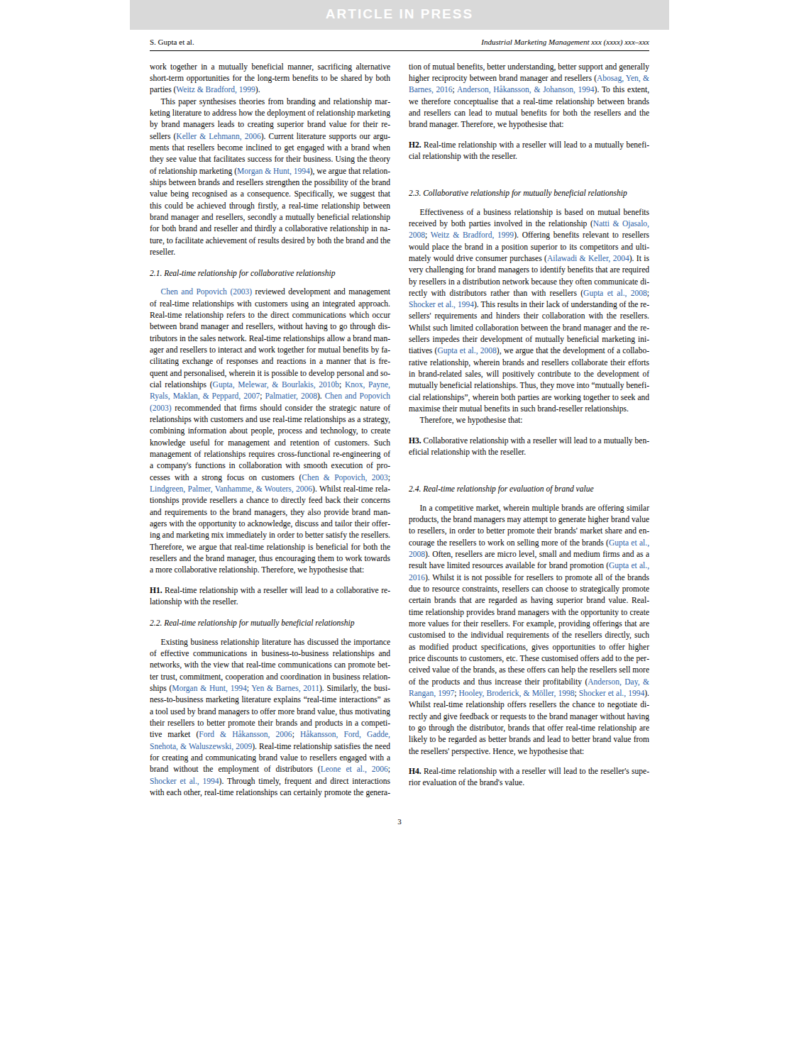ARTICLE IN PRESS
S. Gupta et al. Industrial Marketing Management xxx (xxxx) xxx–xxx
work together in a mutually beneficial manner, sacrificing alternative short-term opportunities for the long-term benefits to be shared by both parties (Weitz & Bradford, 1999).
This paper synthesises theories from branding and relationship marketing literature to address how the deployment of relationship marketing by brand managers leads to creating superior brand value for their resellers (Keller & Lehmann, 2006). Current literature supports our arguments that resellers become inclined to get engaged with a brand when they see value that facilitates success for their business. Using the theory of relationship marketing (Morgan & Hunt, 1994), we argue that relationships between brands and resellers strengthen the possibility of the brand value being recognised as a consequence. Specifically, we suggest that this could be achieved through firstly, a real-time relationship between brand manager and resellers, secondly a mutually beneficial relationship for both brand and reseller and thirdly a collaborative relationship in nature, to facilitate achievement of results desired by both the brand and the reseller.
2.1. Real-time relationship for collaborative relationship
Chen and Popovich (2003) reviewed development and management of real-time relationships with customers using an integrated approach. Real-time relationship refers to the direct communications which occur between brand manager and resellers, without having to go through distributors in the sales network. Real-time relationships allow a brand manager and resellers to interact and work together for mutual benefits by facilitating exchange of responses and reactions in a manner that is frequent and personalised, wherein it is possible to develop personal and social relationships (Gupta, Melewar, & Bourlakis, 2010b; Knox, Payne, Ryals, Maklan, & Peppard, 2007; Palmatier, 2008). Chen and Popovich (2003) recommended that firms should consider the strategic nature of relationships with customers and use real-time relationships as a strategy, combining information about people, process and technology, to create knowledge useful for management and retention of customers. Such management of relationships requires cross-functional re-engineering of a company's functions in collaboration with smooth execution of processes with a strong focus on customers (Chen & Popovich, 2003; Lindgreen, Palmer, Vanhamme, & Wouters, 2006). Whilst real-time relationships provide resellers a chance to directly feed back their concerns and requirements to the brand managers, they also provide brand managers with the opportunity to acknowledge, discuss and tailor their offering and marketing mix immediately in order to better satisfy the resellers. Therefore, we argue that real-time relationship is beneficial for both the resellers and the brand manager, thus encouraging them to work towards a more collaborative relationship. Therefore, we hypothesise that:
H1. Real-time relationship with a reseller will lead to a collaborative relationship with the reseller.
2.2. Real-time relationship for mutually beneficial relationship
Existing business relationship literature has discussed the importance of effective communications in business-to-business relationships and networks, with the view that real-time communications can promote better trust, commitment, cooperation and coordination in business relationships (Morgan & Hunt, 1994; Yen & Barnes, 2011). Similarly, the business-to-business marketing literature explains “real-time interactions” as a tool used by brand managers to offer more brand value, thus motivating their resellers to better promote their brands and products in a competitive market (Ford & Håkansson, 2006; Håkansson, Ford, Gadde, Snehota, & Waluszewski, 2009). Real-time relationship satisfies the need for creating and communicating brand value to resellers engaged with a brand without the employment of distributors (Leone et al., 2006; Shocker et al., 1994). Through timely, frequent and direct interactions with each other, real-time relationships can certainly promote the generation of mutual benefits, better understanding, better support and generally higher reciprocity between brand manager and resellers (Abosag, Yen, & Barnes, 2016; Anderson, Håkansson, & Johanson, 1994). To this extent, we therefore conceptualise that a real-time relationship between brands and resellers can lead to mutual benefits for both the resellers and the brand manager. Therefore, we hypothesise that:
H2. Real-time relationship with a reseller will lead to a mutually beneficial relationship with the reseller.
2.3. Collaborative relationship for mutually beneficial relationship
Effectiveness of a business relationship is based on mutual benefits received by both parties involved in the relationship (Natti & Ojasalo, 2008; Weitz & Bradford, 1999). Offering benefits relevant to resellers would place the brand in a position superior to its competitors and ultimately would drive consumer purchases (Ailawadi & Keller, 2004). It is very challenging for brand managers to identify benefits that are required by resellers in a distribution network because they often communicate directly with distributors rather than with resellers (Gupta et al., 2008; Shocker et al., 1994). This results in their lack of understanding of the resellers' requirements and hinders their collaboration with the resellers. Whilst such limited collaboration between the brand manager and the resellers impedes their development of mutually beneficial marketing initiatives (Gupta et al., 2008), we argue that the development of a collaborative relationship, wherein brands and resellers collaborate their efforts in brand-related sales, will positively contribute to the development of mutually beneficial relationships. Thus, they move into “mutually beneficial relationships”, wherein both parties are working together to seek and maximise their mutual benefits in such brand-reseller relationships.
Therefore, we hypothesise that:
H3. Collaborative relationship with a reseller will lead to a mutually beneficial relationship with the reseller.
2.4. Real-time relationship for evaluation of brand value
In a competitive market, wherein multiple brands are offering similar products, the brand managers may attempt to generate higher brand value to resellers, in order to better promote their brands' market share and encourage the resellers to work on selling more of the brands (Gupta et al., 2008). Often, resellers are micro level, small and medium firms and as a result have limited resources available for brand promotion (Gupta et al., 2016). Whilst it is not possible for resellers to promote all of the brands due to resource constraints, resellers can choose to strategically promote certain brands that are regarded as having superior brand value. Real-time relationship provides brand managers with the opportunity to create more values for their resellers. For example, providing offerings that are customised to the individual requirements of the resellers directly, such as modified product specifications, gives opportunities to offer higher price discounts to customers, etc. These customised offers add to the perceived value of the brands, as these offers can help the resellers sell more of the products and thus increase their profitability (Anderson, Day, & Rangan, 1997; Hooley, Broderick, & Möller, 1998; Shocker et al., 1994). Whilst real-time relationship offers resellers the chance to negotiate directly and give feedback or requests to the brand manager without having to go through the distributor, brands that offer real-time relationship are likely to be regarded as better brands and lead to better brand value from the resellers' perspective. Hence, we hypothesise that:
H4. Real-time relationship with a reseller will lead to the reseller's superior evaluation of the brand's value.
3